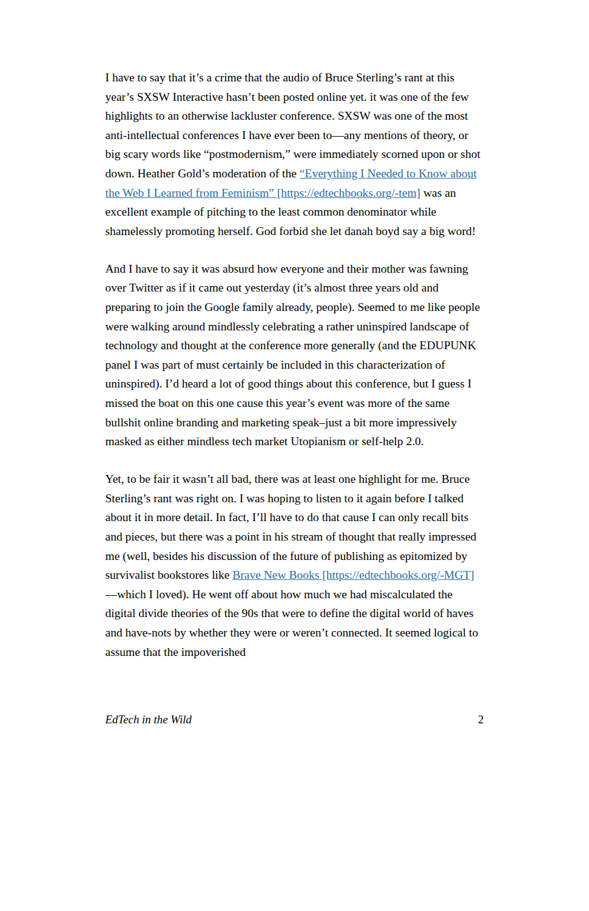I have to say that it’s a crime that the audio of Bruce Sterling’s rant at this year’s SXSW Interactive hasn’t been posted online yet. it was one of the few highlights to an otherwise lackluster conference. SXSW was one of the most anti-intellectual conferences I have ever been to—any mentions of theory, or big scary words like “postmodernism,” were immediately scorned upon or shot down. Heather Gold’s moderation of the “Everything I Needed to Know about the Web I Learned from Feminism” [https://edtechbooks.org/-tem] was an excellent example of pitching to the least common denominator while shamelessly promoting herself. God forbid she let danah boyd say a big word!
And I have to say it was absurd how everyone and their mother was fawning over Twitter as if it came out yesterday (it’s almost three years old and preparing to join the Google family already, people). Seemed to me like people were walking around mindlessly celebrating a rather uninspired landscape of technology and thought at the conference more generally (and the EDUPUNK panel I was part of must certainly be included in this characterization of uninspired). I’d heard a lot of good things about this conference, but I guess I missed the boat on this one cause this year’s event was more of the same bullshit online branding and marketing speak–just a bit more impressively masked as either mindless tech market Utopianism or self-help 2.0.
Yet, to be fair it wasn’t all bad, there was at least one highlight for me. Bruce Sterling’s rant was right on. I was hoping to listen to it again before I talked about it in more detail. In fact, I’ll have to do that cause I can only recall bits and pieces, but there was a point in his stream of thought that really impressed me (well, besides his discussion of the future of publishing as epitomized by survivalist bookstores like Brave New Books [https://edtechbooks.org/-MGT]—which I loved). He went off about how much we had miscalculated the digital divide theories of the 90s that were to define the digital world of haves and have-nots by whether they were or weren’t connected. It seemed logical to assume that the impoverished
EdTech in the Wild 2